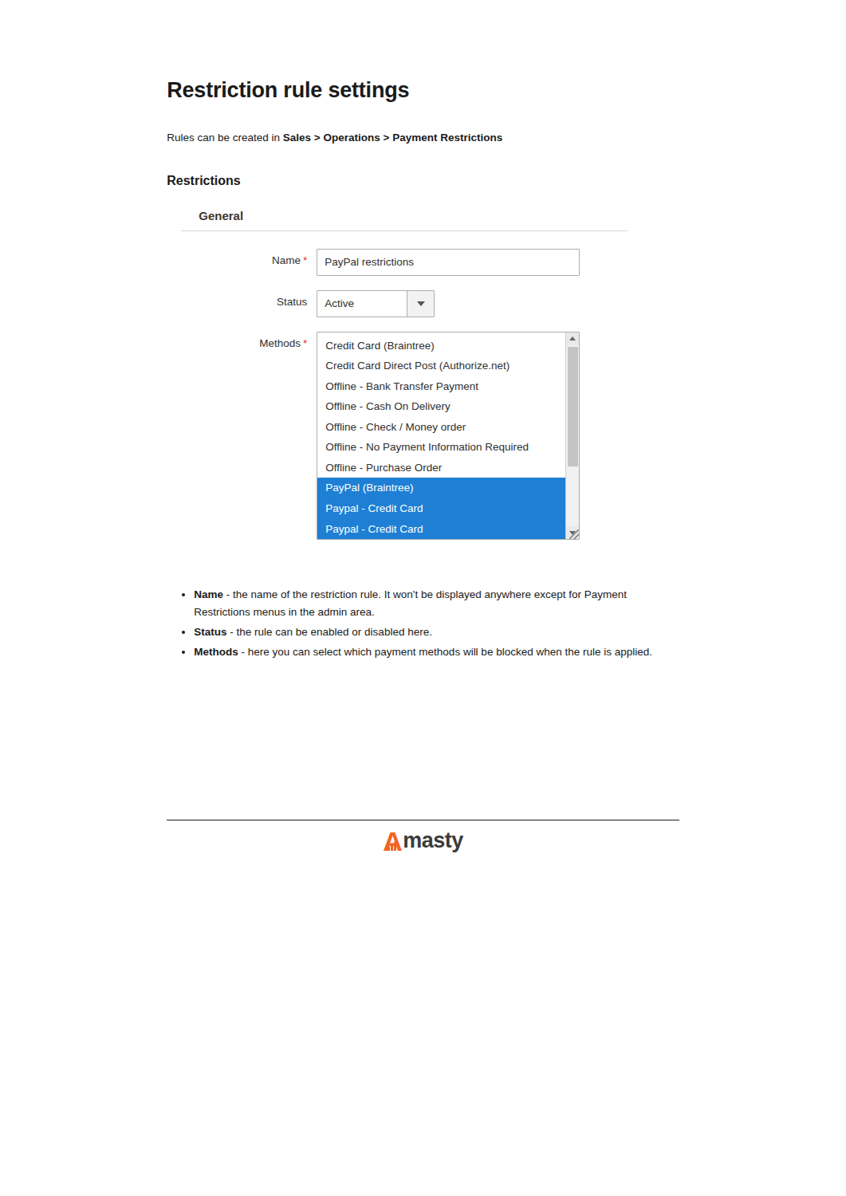Restriction rule settings
Rules can be created in Sales > Operations > Payment Restrictions
Restrictions
General
Name*
Status
Active
Methods*
Credit Card (Braintree)
Credit Card Direct Post (Authorize.net)
Offline - Bank Transfer Payment
Offline - Cash On Delivery
Offline - Check / Money order
Offline - No Payment Information Required
Offline - Purchase Order
PayPal (Braintree)
Paypal - Credit Card
Paypal - Credit Card
Name - the name of the restriction rule. It won't be displayed anywhere except for Payment Restrictions menus in the admin area.
Status - the rule can be enabled or disabled here.
Methods - here you can select which payment methods will be blocked when the rule is applied.
Amasty